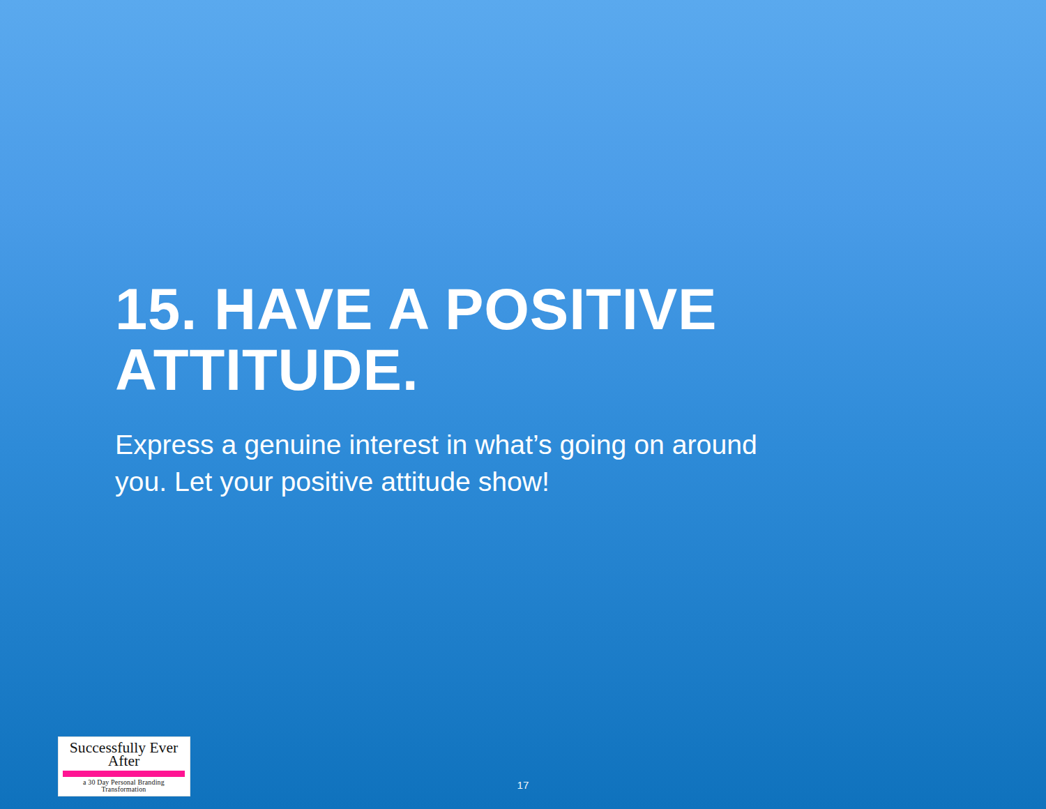15. Have a positive attitude.
Express a genuine interest in what’s going on around you. Let your positive attitude show!
Successfully EverAfter
a 30 Day Personal Branding Transformation
17